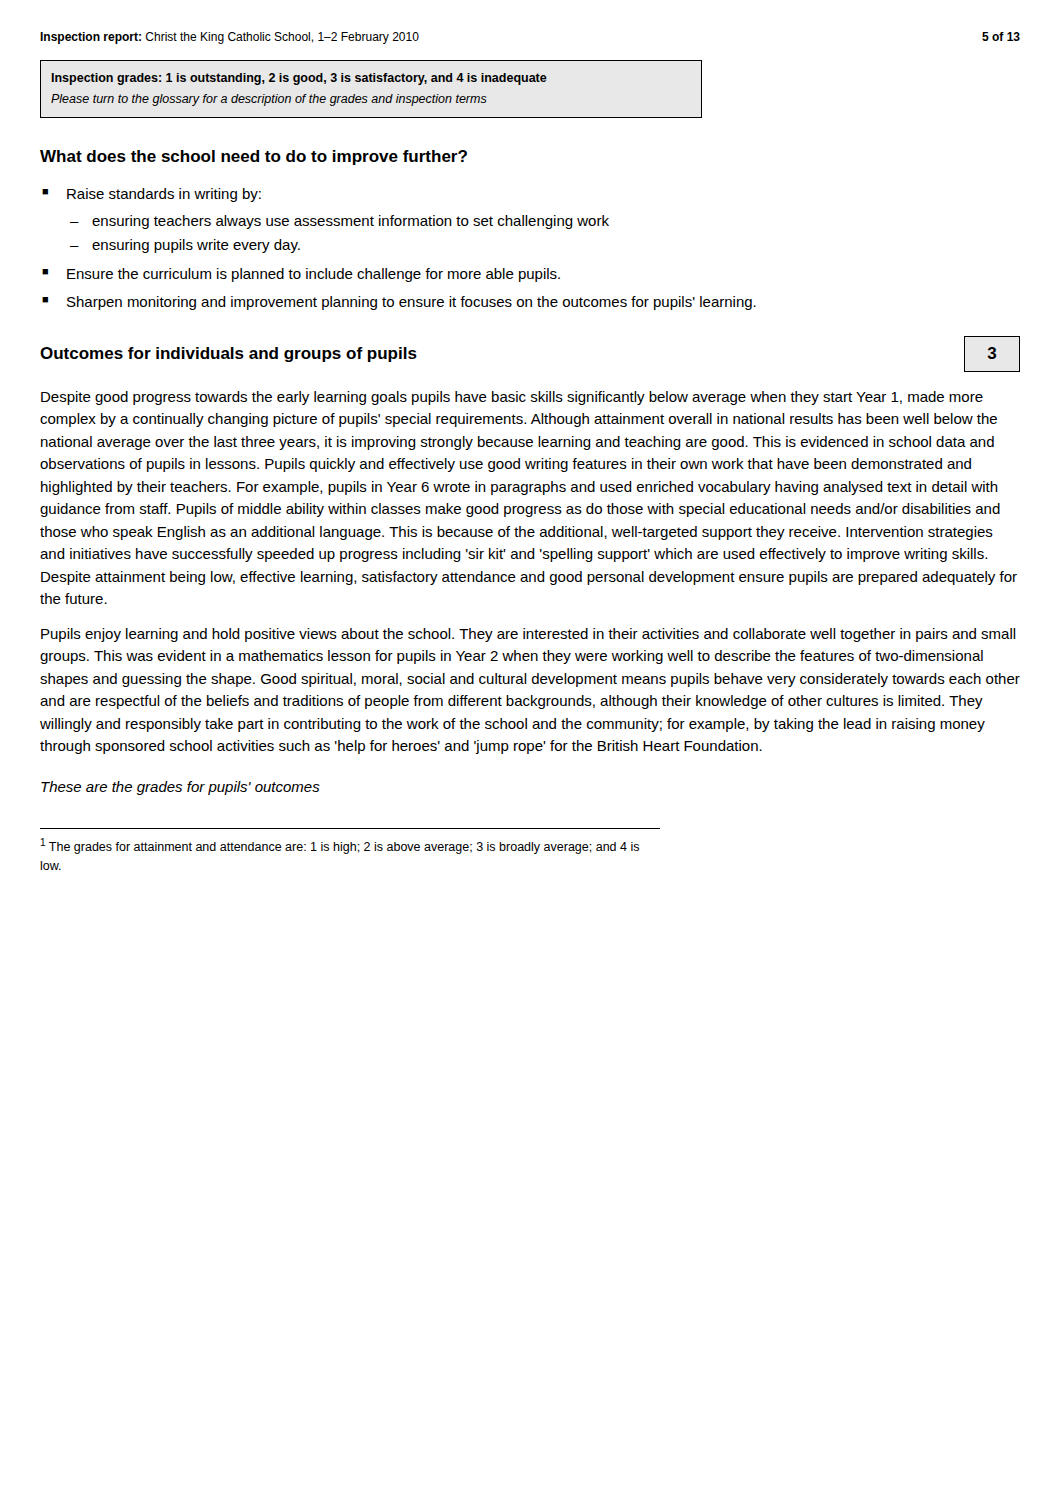Inspection report: Christ the King Catholic School, 1–2 February 2010
5 of 13
Inspection grades: 1 is outstanding, 2 is good, 3 is satisfactory, and 4 is inadequate
Please turn to the glossary for a description of the grades and inspection terms
What does the school need to do to improve further?
Raise standards in writing by:
ensuring teachers always use assessment information to set challenging work
ensuring pupils write every day.
Ensure the curriculum is planned to include challenge for more able pupils.
Sharpen monitoring and improvement planning to ensure it focuses on the outcomes for pupils' learning.
Outcomes for individuals and groups of pupils
3
Despite good progress towards the early learning goals pupils have basic skills significantly below average when they start Year 1, made more complex by a continually changing picture of pupils' special requirements. Although attainment overall in national results has been well below the national average over the last three years, it is improving strongly because learning and teaching are good. This is evidenced in school data and observations of pupils in lessons. Pupils quickly and effectively use good writing features in their own work that have been demonstrated and highlighted by their teachers. For example, pupils in Year 6 wrote in paragraphs and used enriched vocabulary having analysed text in detail with guidance from staff. Pupils of middle ability within classes make good progress as do those with special educational needs and/or disabilities and those who speak English as an additional language. This is because of the additional, well-targeted support they receive. Intervention strategies and initiatives have successfully speeded up progress including 'sir kit' and 'spelling support' which are used effectively to improve writing skills. Despite attainment being low, effective learning, satisfactory attendance and good personal development ensure pupils are prepared adequately for the future.
Pupils enjoy learning and hold positive views about the school. They are interested in their activities and collaborate well together in pairs and small groups. This was evident in a mathematics lesson for pupils in Year 2 when they were working well to describe the features of two-dimensional shapes and guessing the shape. Good spiritual, moral, social and cultural development means pupils behave very considerately towards each other and are respectful of the beliefs and traditions of people from different backgrounds, although their knowledge of other cultures is limited. They willingly and responsibly take part in contributing to the work of the school and the community; for example, by taking the lead in raising money through sponsored school activities such as 'help for heroes' and 'jump rope' for the British Heart Foundation.
These are the grades for pupils' outcomes
1 The grades for attainment and attendance are: 1 is high; 2 is above average; 3 is broadly average; and 4 is low.